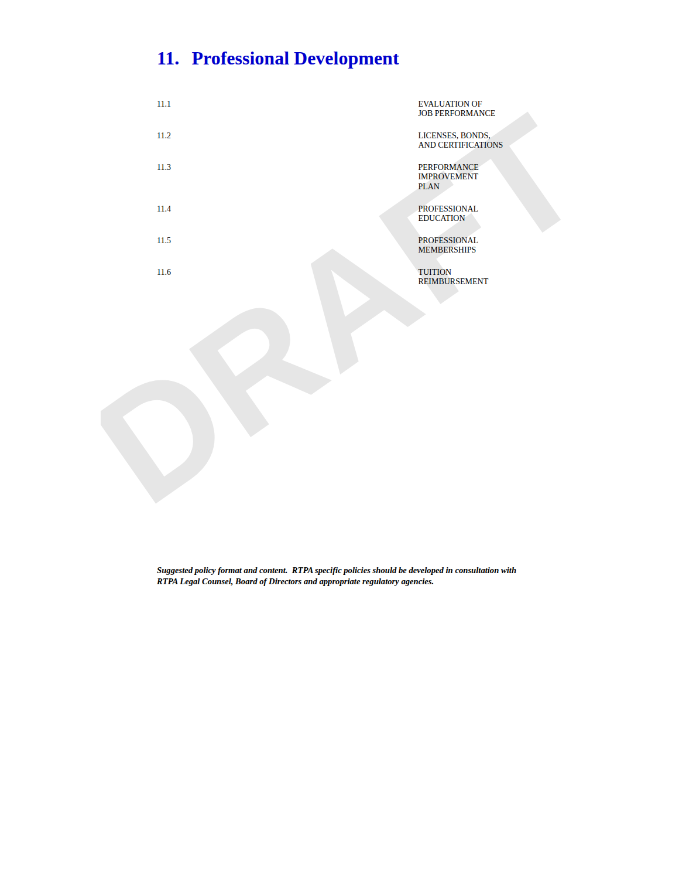DRAFT
11. Professional Development
| 11.1 | | EVALUATION OF JOB PERFORMANCE |
| 11.2 | | LICENSES, BONDS, AND CERTIFICATIONS |
| 11.3 | | PERFORMANCE IMPROVEMENT PLAN |
| 11.4 | | PROFESSIONAL EDUCATION |
| 11.5 | | PROFESSIONAL MEMBERSHIPS |
| 11.6 | | TUITION REIMBURSEMENT |
Suggested policy format and content. RTPA specific policies should be developed in consultation with RTPA Legal Counsel, Board of Directors and appropriate regulatory agencies.